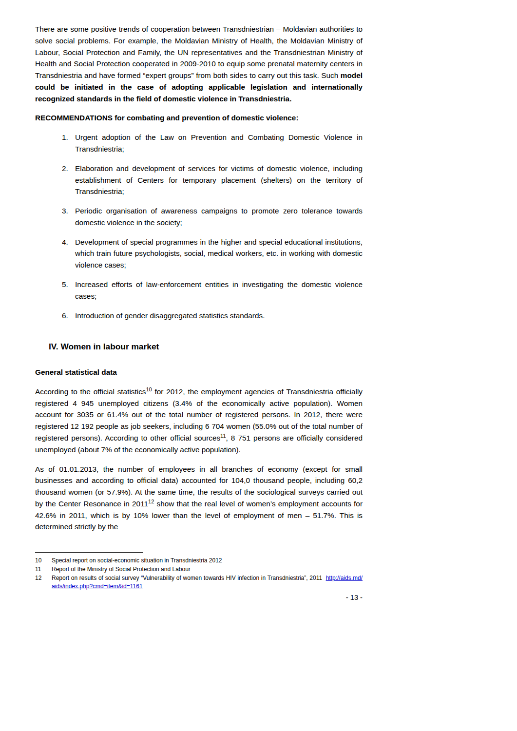There are some positive trends of cooperation between Transdniestrian – Moldavian authorities to solve social problems. For example, the Moldavian Ministry of Health, the Moldavian Ministry of Labour, Social Protection and Family, the UN representatives and the Transdniestrian Ministry of Health and Social Protection cooperated in 2009-2010 to equip some prenatal maternity centers in Transdniestria and have formed “expert groups” from both sides to carry out this task. Such model could be initiated in the case of adopting applicable legislation and internationally recognized standards in the field of domestic violence in Transdniestria.
RECOMMENDATIONS for combating and prevention of domestic violence:
Urgent adoption of the Law on Prevention and Combating Domestic Violence in Transdniestria;
Elaboration and development of services for victims of domestic violence, including establishment of Centers for temporary placement (shelters) on the territory of Transdniestria;
Periodic organisation of awareness campaigns to promote zero tolerance towards domestic violence in the society;
Development of special programmes in the higher and special educational institutions, which train future psychologists, social, medical workers, etc. in working with domestic violence cases;
Increased efforts of law-enforcement entities in investigating the domestic violence cases;
Introduction of gender disaggregated statistics standards.
IV. Women in labour market
General statistical data
According to the official statistics10 for 2012, the employment agencies of Transdniestria officially registered 4 945 unemployed citizens (3.4% of the economically active population). Women account for 3035 or 61.4% out of the total number of registered persons. In 2012, there were registered 12 192 people as job seekers, including 6 704 women (55.0% out of the total number of registered persons). According to other official sources11, 8 751 persons are officially considered unemployed (about 7% of the economically active population).
As of 01.01.2013, the number of employees in all branches of economy (except for small businesses and according to official data) accounted for 104,0 thousand people, including 60,2 thousand women (or 57.9%). At the same time, the results of the sociological surveys carried out by the Center Resonance in 201112 show that the real level of women’s employment accounts for 42.6% in 2011, which is by 10% lower than the level of employment of men – 51.7%. This is determined strictly by the
10 Special report on social-economic situation in Transdniestria 2012
11 Report of the Ministry of Social Protection and Labour
12 Report on results of social survey “Vulnerability of women towards HIV infection in Transdniestria”, 2011 http://aids.md/aids/index.php?cmd=item&id=1161
- 13 -